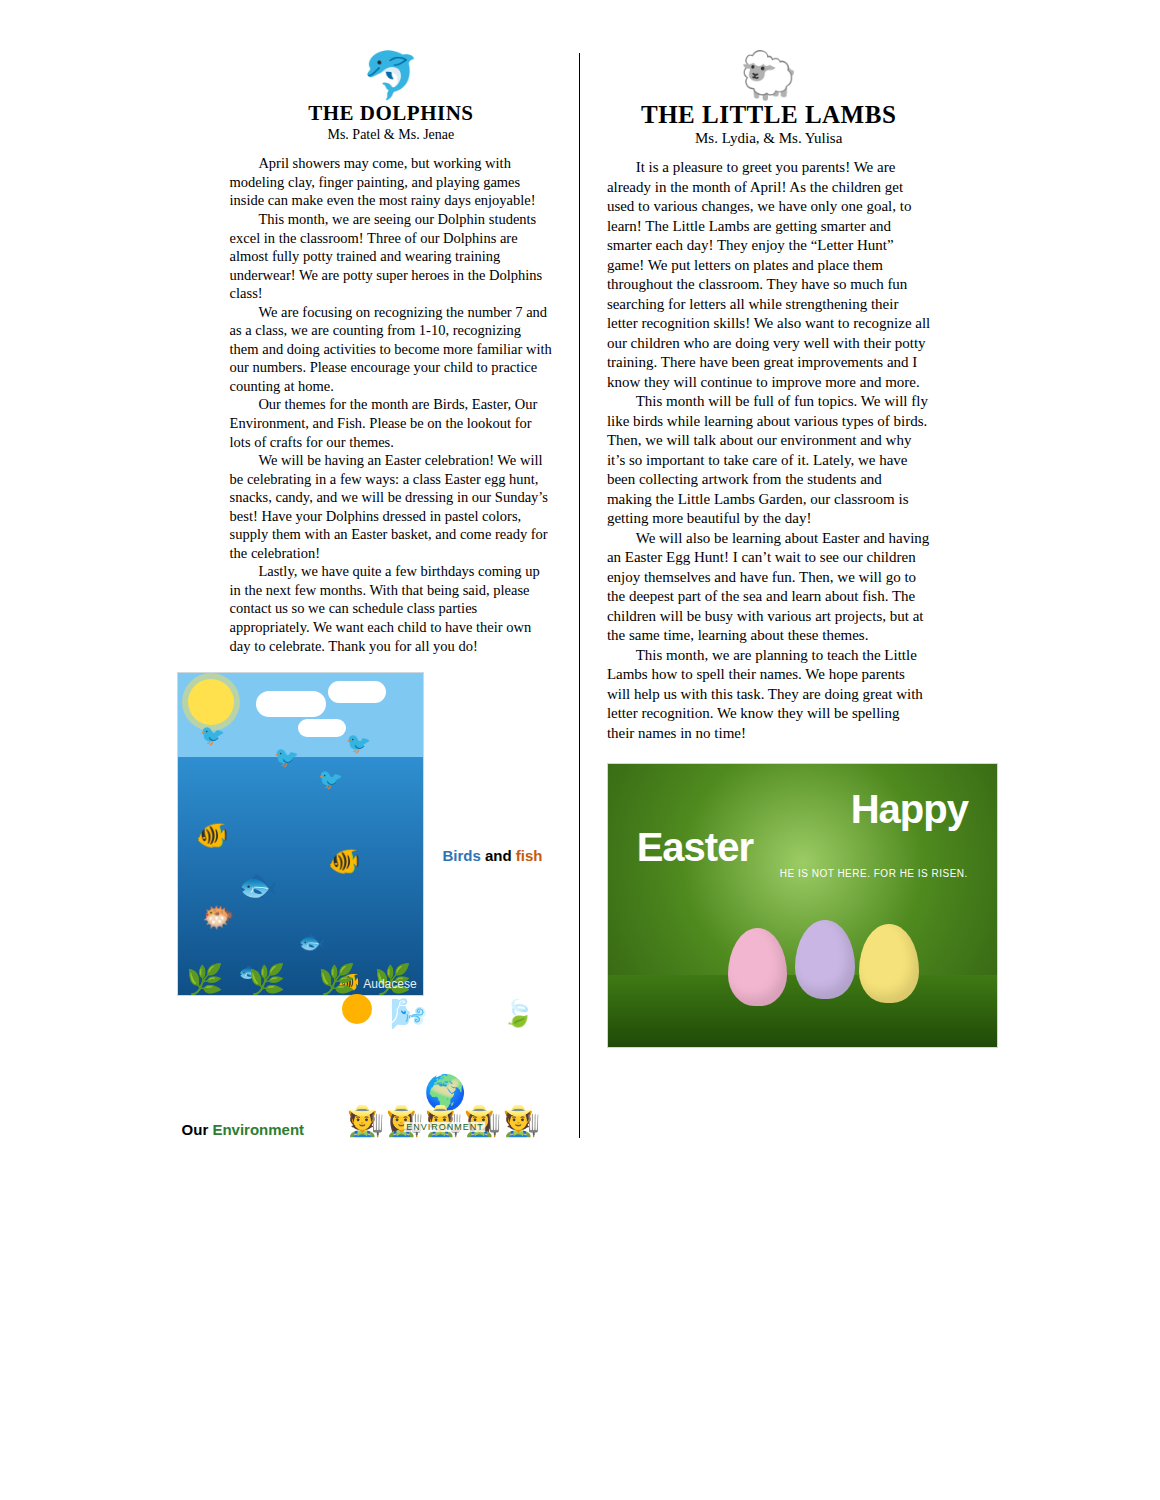🐬
The Dolphins
Ms. Patel & Ms. Jenae
April showers may come, but working with modeling clay, finger painting, and playing games inside can make even the most rainy days enjoyable!
This month, we are seeing our Dolphin students excel in the classroom! Three of our Dolphins are almost fully potty trained and wearing training underwear! We are potty super heroes in the Dolphins class!
We are focusing on recognizing the number 7 and as a class, we are counting from 1-10, recognizing them and doing activities to become more familiar with our numbers. Please encourage your child to practice counting at home.
Our themes for the month are Birds, Easter, Our Environment, and Fish. Please be on the lookout for lots of crafts for our themes.
We will be having an Easter celebration! We will be celebrating in a few ways: a class Easter egg hunt, snacks, candy, and we will be dressing in our Sunday’s best! Have your Dolphins dressed in pastel colors, supply them with an Easter basket, and come ready for the celebration!
Lastly, we have quite a few birthdays coming up in the next few months. With that being said, please contact us so we can schedule class parties appropriately. We want each child to have their own day to celebrate. Thank you for all you do!
🐦
🐦
🐦
🐦
🐠
🐟
🐡
🐠
🐟
🐟
🐠
🌿
🌿
🌿
🌿
Audacese
Birds and fish
Our Environment
🌬️
🍃
🌍
🧑‍🌾👩‍🌾🧑‍🌾👩‍🌾🧑‍🌾
ENVIRONMENT
🐑
The Little Lambs
Ms. Lydia, & Ms. Yulisa
It is a pleasure to greet you parents! We are already in the month of April! As the children get used to various changes, we have only one goal, to learn! The Little Lambs are getting smarter and smarter each day! They enjoy the “Letter Hunt” game! We put letters on plates and place them throughout the classroom. They have so much fun searching for letters all while strengthening their letter recognition skills! We also want to recognize all our children who are doing very well with their potty training. There have been great improvements and I know they will continue to improve more and more.
This month will be full of fun topics. We will fly like birds while learning about various types of birds. Then, we will talk about our environment and why it’s so important to take care of it. Lately, we have been collecting artwork from the students and making the Little Lambs Garden, our classroom is getting more beautiful by the day!
We will also be learning about Easter and having an Easter Egg Hunt! I can’t wait to see our children enjoy themselves and have fun. Then, we will go to the deepest part of the sea and learn about fish. The children will be busy with various art projects, but at the same time, learning about these themes.
This month, we are planning to teach the Little Lambs how to spell their names. We hope parents will help us with this task. They are doing great with letter recognition. We know they will be spelling their names in no time!
Happy Easter HE IS NOT HERE. FOR HE IS RISEN.